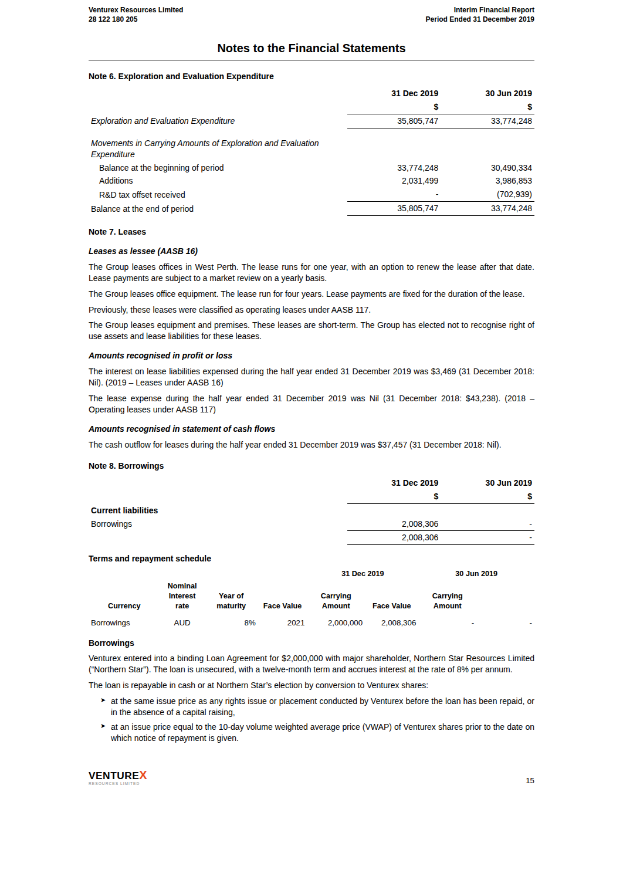Venturex Resources Limited
28 122 180 205
Interim Financial Report
Period Ended 31 December 2019
Notes to the Financial Statements
Note 6. Exploration and Evaluation Expenditure
| | 31 Dec 2019 | 30 Jun 2019 |
| | $ | $ |
| Exploration and Evaluation Expenditure | 35,805,747 | 33,774,248 |
| Movements in Carrying Amounts of Exploration and Evaluation Expenditure | | |
| Balance at the beginning of period | 33,774,248 | 30,490,334 |
| Additions | 2,031,499 | 3,986,853 |
| R&D tax offset received | - | (702,939) |
| Balance at the end of period | 35,805,747 | 33,774,248 |
Note 7. Leases
Leases as lessee (AASB 16)
The Group leases offices in West Perth. The lease runs for one year, with an option to renew the lease after that date. Lease payments are subject to a market review on a yearly basis.
The Group leases office equipment. The lease run for four years. Lease payments are fixed for the duration of the lease.
Previously, these leases were classified as operating leases under AASB 117.
The Group leases equipment and premises. These leases are short-term. The Group has elected not to recognise right of use assets and lease liabilities for these leases.
Amounts recognised in profit or loss
The interest on lease liabilities expensed during the half year ended 31 December 2019 was $3,469 (31 December 2018: Nil). (2019 – Leases under AASB 16)
The lease expense during the half year ended 31 December 2019 was Nil (31 December 2018: $43,238). (2018 – Operating leases under AASB 117)
Amounts recognised in statement of cash flows
The cash outflow for leases during the half year ended 31 December 2019 was $37,457 (31 December 2018: Nil).
Note 8. Borrowings
| | 31 Dec 2019 | 30 Jun 2019 |
| | $ | $ |
| Current liabilities | | |
| Borrowings | 2,008,306 | - |
| | 2,008,306 | - |
Terms and repayment schedule
| | 31 Dec 2019 | 30 Jun 2019 |
| Currency | Nominal Interest rate | Year of maturity | Face Value | Carrying Amount | Face Value | Carrying Amount | |
| Borrowings | AUD | 8% | 2021 | 2,000,000 | 2,008,306 | - | - |
Borrowings
Venturex entered into a binding Loan Agreement for $2,000,000 with major shareholder, Northern Star Resources Limited (“Northern Star”). The loan is unsecured, with a twelve-month term and accrues interest at the rate of 8% per annum.
The loan is repayable in cash or at Northern Star’s election by conversion to Venturex shares:
at the same issue price as any rights issue or placement conducted by Venturex before the loan has been repaid, or in the absence of a capital raising,
at an issue price equal to the 10-day volume weighted average price (VWAP) of Venturex shares prior to the date on which notice of repayment is given.
VENTUREX
RESOURCES LIMITED
15